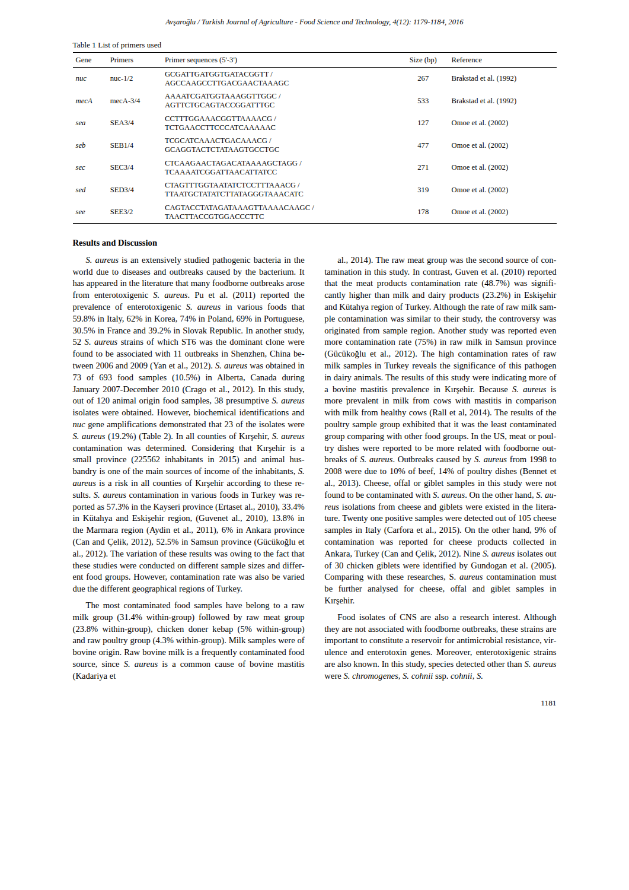Avşaroğlu / Turkish Journal of Agriculture - Food Science and Technology, 4(12): 1179-1184, 2016
Table 1 List of primers used
| Gene | Primers | Primer sequences (5'-3') | Size (bp) | Reference |
| --- | --- | --- | --- | --- |
| nuc | nuc-1/2 | GCGATTGATGGTGATACGGTT / AGCCAAGCCTTGACGAACTAAAGC | 267 | Brakstad et al. (1992) |
| mecA | mecA-3/4 | AAAATCGATGGTAAAGGTTGGC / AGTTCTGCAGTACCGGATTTGC | 533 | Brakstad et al. (1992) |
| sea | SEA3/4 | CCTTTGGAAACGGTTAAAACG / TCTGAACCTTCCCATCAAAAAC | 127 | Omoe et al. (2002) |
| seb | SEB1/4 | TCGCATCAAACTGACAAACG / GCAGGTACTCTATAAGTGCCTGC | 477 | Omoe et al. (2002) |
| sec | SEC3/4 | CTCAAGAACTAGACATAAAAGCTAGG / TCAAAATCGGATTAACATTATCC | 271 | Omoe et al. (2002) |
| sed | SED3/4 | CTAGTTTGGTAATATCTCCTTTAAACG / TTAATGCTATATCTTATAGGGTAAACATC | 319 | Omoe et al. (2002) |
| see | SEE3/2 | CAGTACCTATAGATAAAGTTAAAACAAGC / TAACTTACCGTGGACCCTTC | 178 | Omoe et al. (2002) |
Results and Discussion
S. aureus is an extensively studied pathogenic bacteria in the world due to diseases and outbreaks caused by the bacterium. It has appeared in the literature that many foodborne outbreaks arose from enterotoxigenic S. aureus. Pu et al. (2011) reported the prevalence of enterotoxigenic S. aureus in various foods that 59.8% in Italy, 62% in Korea, 74% in Poland, 69% in Portuguese, 30.5% in France and 39.2% in Slovak Republic. In another study, 52 S. aureus strains of which ST6 was the dominant clone were found to be associated with 11 outbreaks in Shenzhen, China between 2006 and 2009 (Yan et al., 2012). S. aureus was obtained in 73 of 693 food samples (10.5%) in Alberta, Canada during January 2007-December 2010 (Crago et al., 2012). In this study, out of 120 animal origin food samples, 38 presumptive S. aureus isolates were obtained. However, biochemical identifications and nuc gene amplifications demonstrated that 23 of the isolates were S. aureus (19.2%) (Table 2). In all counties of Kırşehir, S. aureus contamination was determined. Considering that Kırşehir is a small province (225562 inhabitants in 2015) and animal husbandry is one of the main sources of income of the inhabitants, S. aureus is a risk in all counties of Kırşehir according to these results. S. aureus contamination in various foods in Turkey was reported as 57.3% in the Kayseri province (Ertaset al., 2010), 33.4% in Kütahya and Eskişehir region, (Guvenet al., 2010), 13.8% in the Marmara region (Aydin et al., 2011), 6% in Ankara province (Can and Çelik, 2012), 52.5% in Samsun province (Gücükoğlu et al., 2012). The variation of these results was owing to the fact that these studies were conducted on different sample sizes and different food groups. However, contamination rate was also be varied due the different geographical regions of Turkey.
The most contaminated food samples have belong to a raw milk group (31.4% within-group) followed by raw meat group (23.8% within-group), chicken doner kebap (5% within-group) and raw poultry group (4.3% within-group). Milk samples were of bovine origin. Raw bovine milk is a frequently contaminated food source, since S. aureus is a common cause of bovine mastitis (Kadariya et
al., 2014). The raw meat group was the second source of contamination in this study. In contrast, Guven et al. (2010) reported that the meat products contamination rate (48.7%) was significantly higher than milk and dairy products (23.2%) in Eskişehir and Kütahya region of Turkey. Although the rate of raw milk sample contamination was similar to their study, the controversy was originated from sample region. Another study was reported even more contamination rate (75%) in raw milk in Samsun province (Gücükoğlu et al., 2012). The high contamination rates of raw milk samples in Turkey reveals the significance of this pathogen in dairy animals. The results of this study were indicating more of a bovine mastitis prevalence in Kırşehir. Because S. aureus is more prevalent in milk from cows with mastitis in comparison with milk from healthy cows (Rall et al, 2014). The results of the poultry sample group exhibited that it was the least contaminated group comparing with other food groups. In the US, meat or poultry dishes were reported to be more related with foodborne outbreaks of S. aureus. Outbreaks caused by S. aureus from 1998 to 2008 were due to 10% of beef, 14% of poultry dishes (Bennet et al., 2013). Cheese, offal or giblet samples in this study were not found to be contaminated with S. aureus. On the other hand, S. aureus isolations from cheese and giblets were existed in the literature. Twenty one positive samples were detected out of 105 cheese samples in Italy (Carfora et al., 2015). On the other hand, 9% of contamination was reported for cheese products collected in Ankara, Turkey (Can and Çelik, 2012). Nine S. aureus isolates out of 30 chicken giblets were identified by Gundogan et al. (2005). Comparing with these researches, S. aureus contamination must be further analysed for cheese, offal and giblet samples in Kırşehir.
Food isolates of CNS are also a research interest. Although they are not associated with foodborne outbreaks, these strains are important to constitute a reservoir for antimicrobial resistance, virulence and enterotoxin genes. Moreover, enterotoxigenic strains are also known. In this study, species detected other than S. aureus were S. chromogenes, S. cohnii ssp. cohnii, S.
1181